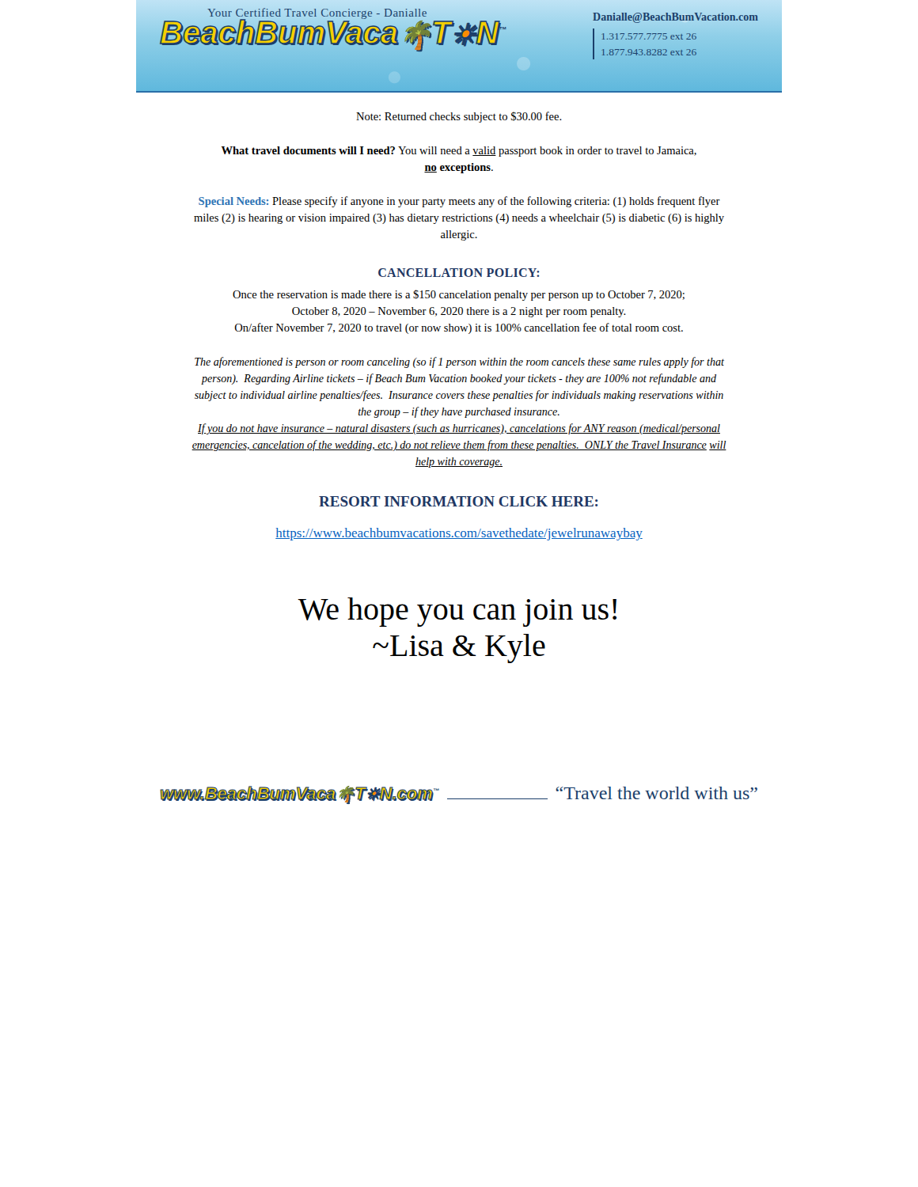Your Certified Travel Concierge - Danialle
BeachBumVaca🌴T☀N™
Danialle@BeachBumVacation.com
1.317.577.7775 ext 26
1.877.943.8282 ext 26
Note: Returned checks subject to $30.00 fee.
What travel documents will I need? You will need a valid passport book in order to travel to Jamaica,
no exceptions.
Special Needs: Please specify if anyone in your party meets any of the following criteria: (1) holds frequent flyer miles (2) is hearing or vision impaired (3) has dietary restrictions (4) needs a wheelchair (5) is diabetic (6) is highly allergic.
CANCELLATION POLICY:
Once the reservation is made there is a $150 cancelation penalty per person up to October 7, 2020;
October 8, 2020 – November 6, 2020 there is a 2 night per room penalty.
On/after November 7, 2020 to travel (or now show) it is 100% cancellation fee of total room cost.
The aforementioned is person or room canceling (so if 1 person within the room cancels these same rules apply for that person). Regarding Airline tickets – if Beach Bum Vacation booked your tickets - they are 100% not refundable and subject to individual airline penalties/fees. Insurance covers these penalties for individuals making reservations within the group – if they have purchased insurance.
If you do not have insurance – natural disasters (such as hurricanes), cancelations for ANY reason (medical/personal emergencies, cancelation of the wedding, etc.) do not relieve them from these penalties. ONLY the Travel Insurance will help with coverage.
RESORT INFORMATION CLICK HERE:
https://www.beachbumvacations.com/savethedate/jewelrunawaybay
We hope you can join us!
~Lisa & Kyle
www.BeachBumVaca🌴T☀N.com™
“Travel the world with us”